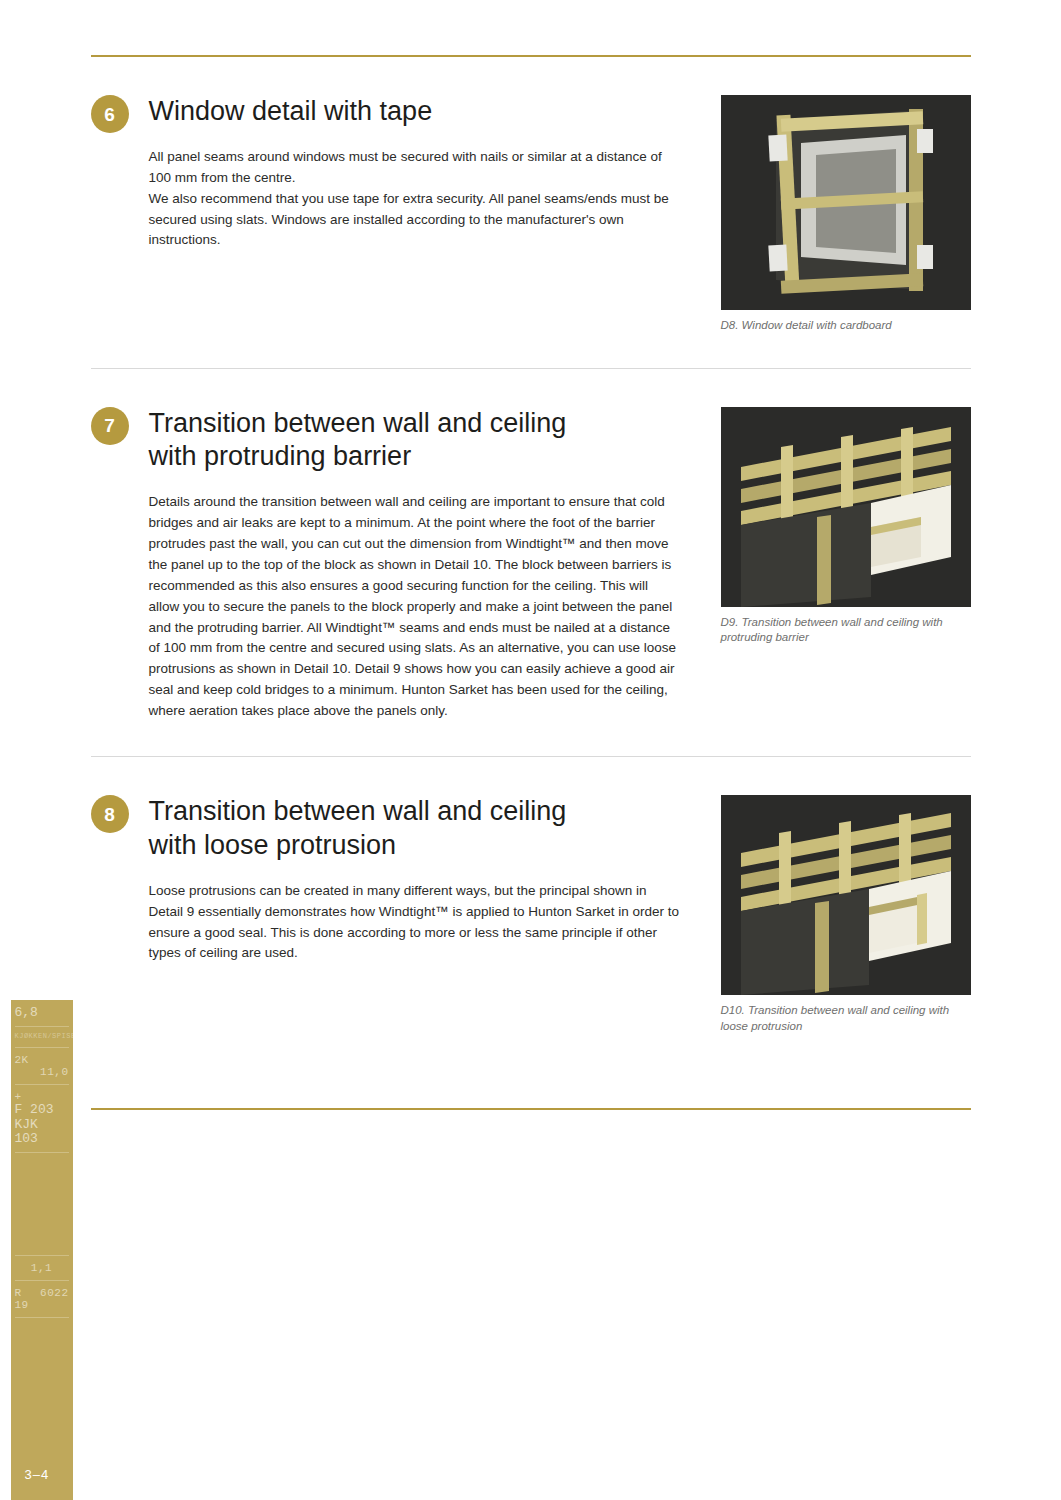6
Window detail with tape
All panel seams around windows must be secured with nails or similar at a distance of 100 mm from the centre.
We also recommend that you use tape for extra security. All panel seams/ends must be secured using slats. Windows are installed according to the manufacturer's own instructions.
D8. Window detail with cardboard
7
Transition between wall and ceiling
with protruding barrier
Details around the transition between wall and ceiling are important to ensure that cold bridges and air leaks are kept to a minimum. At the point where the foot of the barrier protrudes past the wall, you can cut out the dimension from Windtight™ and then move the panel up to the top of the block as shown in Detail 10. The block between barriers is recommended as this also ensures a good securing function for the ceiling. This will allow you to secure the panels to the block properly and make a joint between the panel and the protruding barrier. All Windtight™ seams and ends must be nailed at a distance of 100 mm from the centre and secured using slats. As an alternative, you can use loose protrusions as shown in Detail 10. Detail 9 shows how you can easily achieve a good air seal and keep cold bridges to a minimum. Hunton Sarket has been used for the ceiling, where aeration takes place above the panels only.
D9. Transition between wall and ceiling with protruding barrier
8
Transition between wall and ceiling
with loose protrusion
Loose protrusions can be created in many different ways, but the principal shown in Detail 9 essentially demonstrates how Windtight™ is applied to Hunton Sarket in order to ensure a good seal. This is done according to more or less the same principle if other types of ceiling are used.
D10. Transition between wall and ceiling with loose protrusion
6,8
KJØKKEN/SPISEPLASS
2K
11,0
+
F 203
KJK
103
1,1
R 196022
3–4